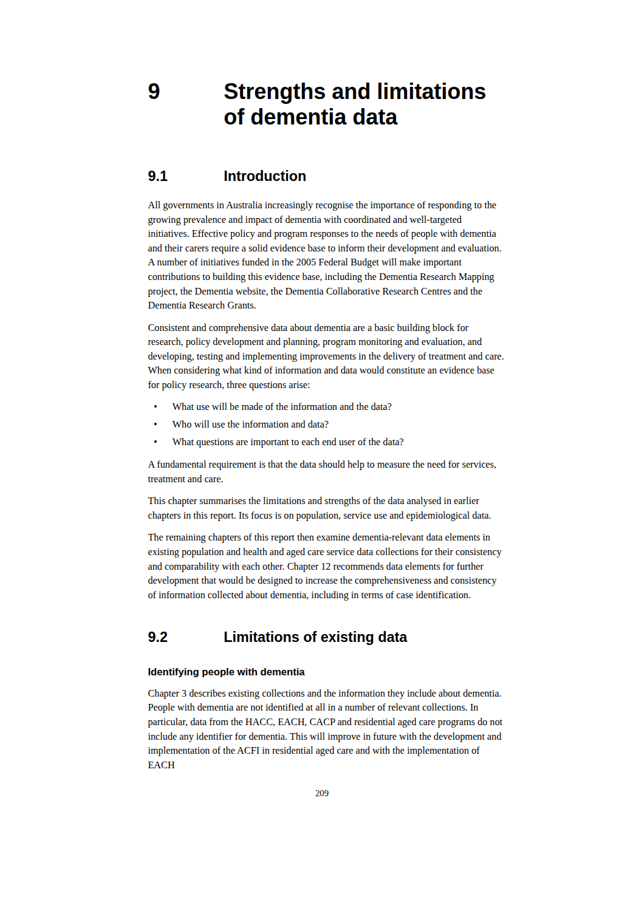9 Strengths and limitations of dementia data
9.1 Introduction
All governments in Australia increasingly recognise the importance of responding to the growing prevalence and impact of dementia with coordinated and well-targeted initiatives. Effective policy and program responses to the needs of people with dementia and their carers require a solid evidence base to inform their development and evaluation. A number of initiatives funded in the 2005 Federal Budget will make important contributions to building this evidence base, including the Dementia Research Mapping project, the Dementia website, the Dementia Collaborative Research Centres and the Dementia Research Grants.
Consistent and comprehensive data about dementia are a basic building block for research, policy development and planning, program monitoring and evaluation, and developing, testing and implementing improvements in the delivery of treatment and care. When considering what kind of information and data would constitute an evidence base for policy research, three questions arise:
What use will be made of the information and the data?
Who will use the information and data?
What questions are important to each end user of the data?
A fundamental requirement is that the data should help to measure the need for services, treatment and care.
This chapter summarises the limitations and strengths of the data analysed in earlier chapters in this report. Its focus is on population, service use and epidemiological data.
The remaining chapters of this report then examine dementia-relevant data elements in existing population and health and aged care service data collections for their consistency and comparability with each other. Chapter 12 recommends data elements for further development that would be designed to increase the comprehensiveness and consistency of information collected about dementia, including in terms of case identification.
9.2 Limitations of existing data
Identifying people with dementia
Chapter 3 describes existing collections and the information they include about dementia. People with dementia are not identified at all in a number of relevant collections. In particular, data from the HACC, EACH, CACP and residential aged care programs do not include any identifier for dementia. This will improve in future with the development and implementation of the ACFI in residential aged care and with the implementation of EACH
209